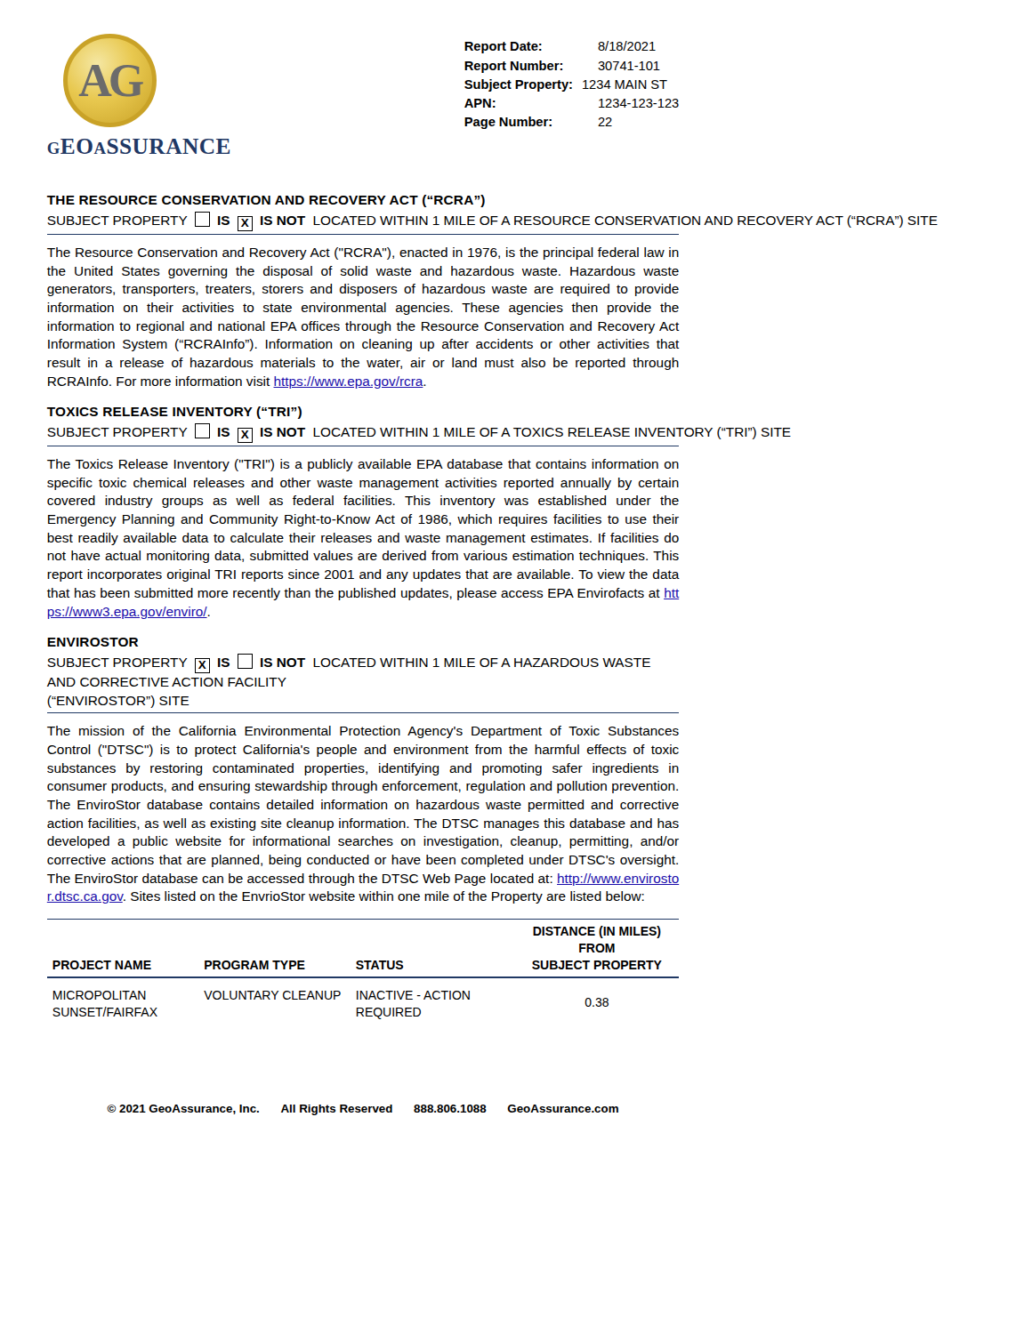AG
GEOASSURANCE
| Report Date: | 8/18/2021 |
| Report Number: | 30741-101 |
| Subject Property: | 1234 MAIN ST |
| APN: | 1234-123-123 |
| Page Number: | 22 |
THE RESOURCE CONSERVATION AND RECOVERY ACT (“RCRA”)
SUBJECT PROPERTY IS X IS NOT LOCATED WITHIN 1 MILE OF A RESOURCE CONSERVATION AND RECOVERY ACT (“RCRA”) SITE
The Resource Conservation and Recovery Act ("RCRA"), enacted in 1976, is the principal federal law in the United States governing the disposal of solid waste and hazardous waste. Hazardous waste generators, transporters, treaters, storers and disposers of hazardous waste are required to provide information on their activities to state environmental agencies. These agencies then provide the information to regional and national EPA offices through the Resource Conservation and Recovery Act Information System (“RCRAInfo”). Information on cleaning up after accidents or other activities that result in a release of hazardous materials to the water, air or land must also be reported through RCRAInfo. For more information visit https://www.epa.gov/rcra.
TOXICS RELEASE INVENTORY (“TRI”)
SUBJECT PROPERTY IS X IS NOT LOCATED WITHIN 1 MILE OF A TOXICS RELEASE INVENTORY (“TRI”) SITE
The Toxics Release Inventory ("TRI") is a publicly available EPA database that contains information on specific toxic chemical releases and other waste management activities reported annually by certain covered industry groups as well as federal facilities. This inventory was established under the Emergency Planning and Community Right-to-Know Act of 1986, which requires facilities to use their best readily available data to calculate their releases and waste management estimates. If facilities do not have actual monitoring data, submitted values are derived from various estimation techniques. This report incorporates original TRI reports since 2001 and any updates that are available. To view the data that has been submitted more recently than the published updates, please access EPA Envirofacts at https://www3.epa.gov/enviro/.
ENVIROSTOR
SUBJECT PROPERTY X IS IS NOT LOCATED WITHIN 1 MILE OF A HAZARDOUS WASTE AND CORRECTIVE ACTION FACILITY
(“ENVIROSTOR”) SITE
The mission of the California Environmental Protection Agency's Department of Toxic Substances Control ("DTSC") is to protect California's people and environment from the harmful effects of toxic substances by restoring contaminated properties, identifying and promoting safer ingredients in consumer products, and ensuring stewardship through enforcement, regulation and pollution prevention. The EnviroStor database contains detailed information on hazardous waste permitted and corrective action facilities, as well as existing site cleanup information. The DTSC manages this database and has developed a public website for informational searches on investigation, cleanup, permitting, and/or corrective actions that are planned, being conducted or have been completed under DTSC's oversight. The EnviroStor database can be accessed through the DTSC Web Page located at: http://www.envirostor.dtsc.ca.gov. Sites listed on the EnvrioStor website within one mile of the Property are listed below:
| PROJECT NAME | PROGRAM TYPE | STATUS | DISTANCE (IN MILES) FROM SUBJECT PROPERTY |
| --- | --- | --- | --- |
| MICROPOLITAN SUNSET/FAIRFAX | VOLUNTARY CLEANUP | INACTIVE - ACTION REQUIRED | 0.38 |
© 2021 GeoAssurance, Inc. All Rights Reserved 888.806.1088 GeoAssurance.com